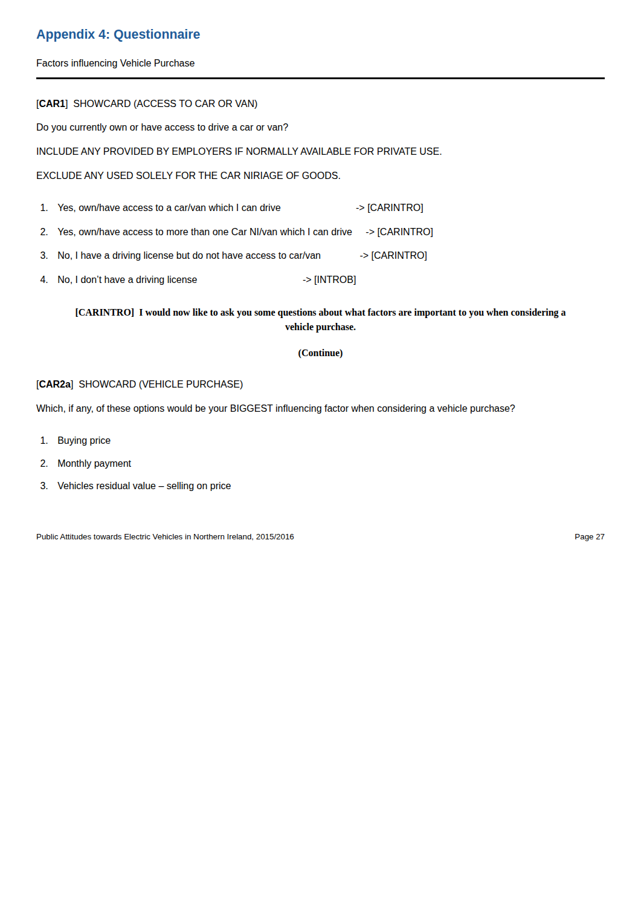Appendix 4: Questionnaire
Factors influencing Vehicle Purchase
[CAR1] SHOWCARD (ACCESS TO CAR OR VAN)
Do you currently own or have access to drive a car or van?
INCLUDE ANY PROVIDED BY EMPLOYERS IF NORMALLY AVAILABLE FOR PRIVATE USE.
EXCLUDE ANY USED SOLELY FOR THE CAR NIRIAGE OF GOODS.
Yes, own/have access to a car/van which I can drive -> [CARINTRO]
Yes, own/have access to more than one Car NI/van which I can drive -> [CARINTRO]
No, I have a driving license but do not have access to car/van -> [CARINTRO]
No, I don’t have a driving license -> [INTROB]
[CARINTRO] I would now like to ask you some questions about what factors are important to you when considering a vehicle purchase.
(Continue)
[CAR2a] SHOWCARD (VEHICLE PURCHASE)
Which, if any, of these options would be your BIGGEST influencing factor when considering a vehicle purchase?
Buying price
Monthly payment
Vehicles residual value – selling on price
Public Attitudes towards Electric Vehicles in Northern Ireland, 2015/2016 Page 27